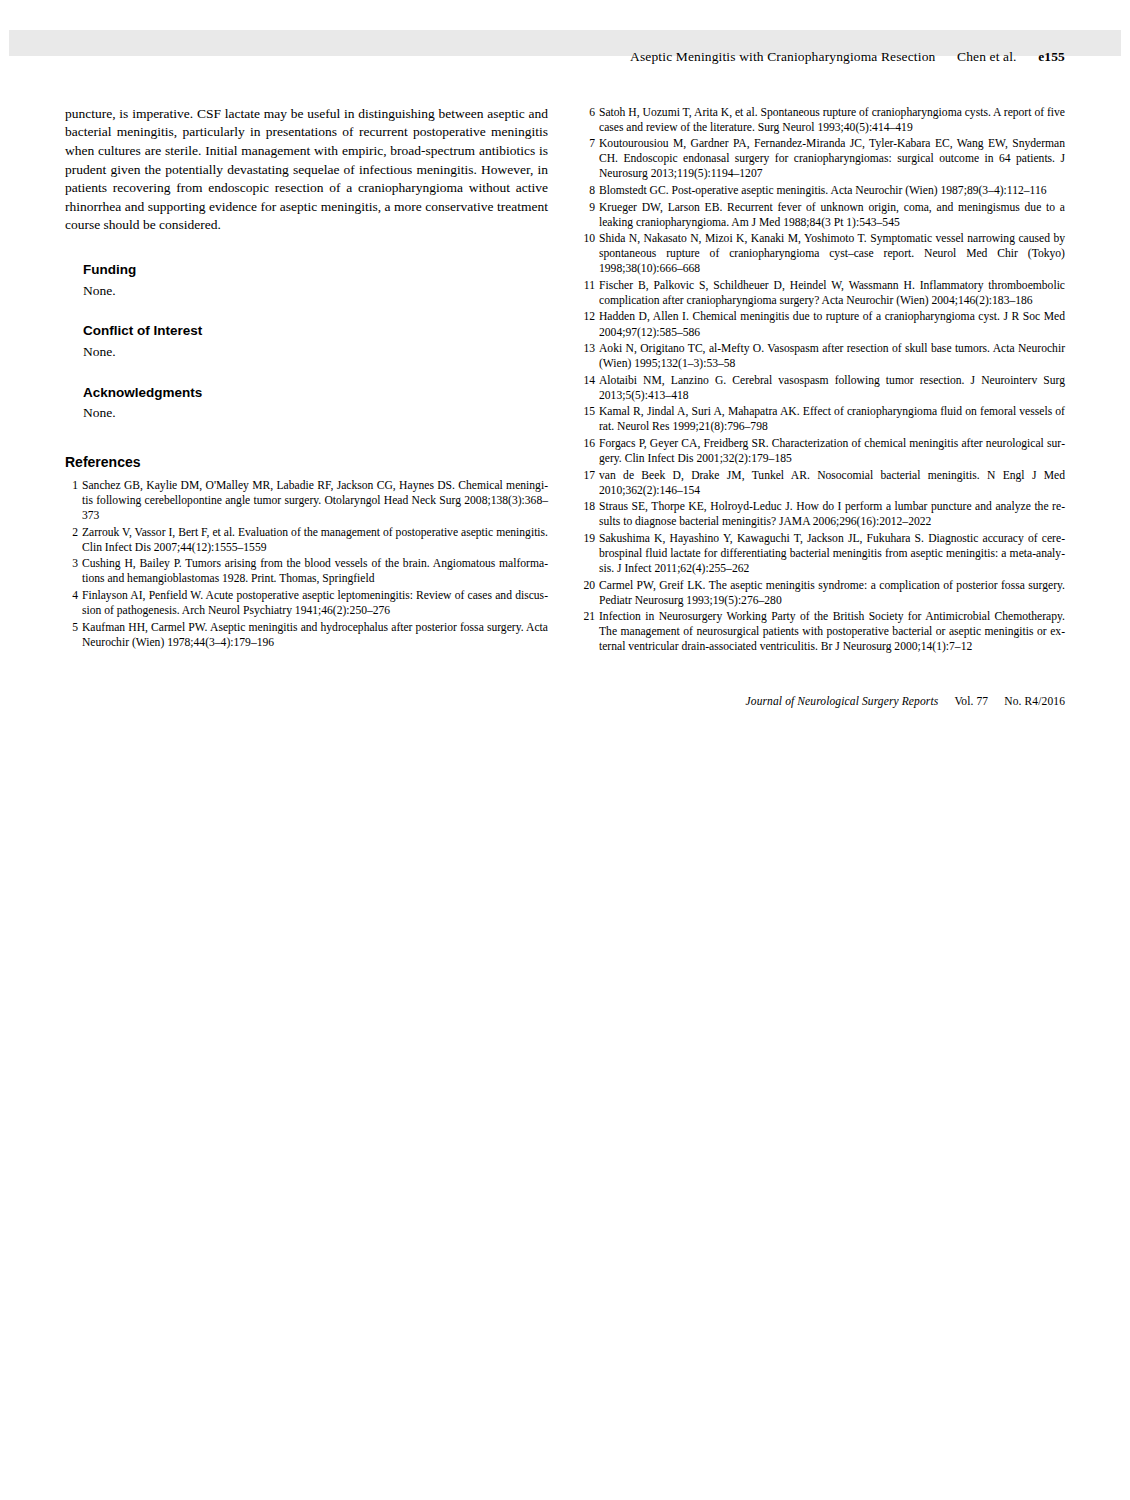Aseptic Meningitis with Craniopharyngioma Resection Chen et al. e155
puncture, is imperative. CSF lactate may be useful in distinguishing between aseptic and bacterial meningitis, particularly in presentations of recurrent postoperative meningitis when cultures are sterile. Initial management with empiric, broad-spectrum antibiotics is prudent given the potentially devastating sequelae of infectious meningitis. However, in patients recovering from endoscopic resection of a craniopharyngioma without active rhinorrhea and supporting evidence for aseptic meningitis, a more conservative treatment course should be considered.
Funding
None.
Conflict of Interest
None.
Acknowledgments
None.
References
Sanchez GB, Kaylie DM, O'Malley MR, Labadie RF, Jackson CG, Haynes DS. Chemical meningitis following cerebellopontine angle tumor surgery. Otolaryngol Head Neck Surg 2008;138(3):368–373
Zarrouk V, Vassor I, Bert F, et al. Evaluation of the management of postoperative aseptic meningitis. Clin Infect Dis 2007;44(12):1555–1559
Cushing H, Bailey P. Tumors arising from the blood vessels of the brain. Angiomatous malformations and hemangioblastomas 1928. Print. Thomas, Springfield
Finlayson AI, Penfield W. Acute postoperative aseptic leptomeningitis: Review of cases and discussion of pathogenesis. Arch Neurol Psychiatry 1941;46(2):250–276
Kaufman HH, Carmel PW. Aseptic meningitis and hydrocephalus after posterior fossa surgery. Acta Neurochir (Wien) 1978;44(3–4):179–196
Satoh H, Uozumi T, Arita K, et al. Spontaneous rupture of craniopharyngioma cysts. A report of five cases and review of the literature. Surg Neurol 1993;40(5):414–419
Koutourousiou M, Gardner PA, Fernandez-Miranda JC, Tyler-Kabara EC, Wang EW, Snyderman CH. Endoscopic endonasal surgery for craniopharyngiomas: surgical outcome in 64 patients. J Neurosurg 2013;119(5):1194–1207
Blomstedt GC. Post-operative aseptic meningitis. Acta Neurochir (Wien) 1987;89(3–4):112–116
Krueger DW, Larson EB. Recurrent fever of unknown origin, coma, and meningismus due to a leaking craniopharyngioma. Am J Med 1988;84(3 Pt 1):543–545
Shida N, Nakasato N, Mizoi K, Kanaki M, Yoshimoto T. Symptomatic vessel narrowing caused by spontaneous rupture of craniopharyngioma cyst–case report. Neurol Med Chir (Tokyo) 1998;38(10):666–668
Fischer B, Palkovic S, Schildheuer D, Heindel W, Wassmann H. Inflammatory thromboembolic complication after craniopharyngioma surgery? Acta Neurochir (Wien) 2004;146(2):183–186
Hadden D, Allen I. Chemical meningitis due to rupture of a craniopharyngioma cyst. J R Soc Med 2004;97(12):585–586
Aoki N, Origitano TC, al-Mefty O. Vasospasm after resection of skull base tumors. Acta Neurochir (Wien) 1995;132(1–3):53–58
Alotaibi NM, Lanzino G. Cerebral vasospasm following tumor resection. J Neurointerv Surg 2013;5(5):413–418
Kamal R, Jindal A, Suri A, Mahapatra AK. Effect of craniopharyngioma fluid on femoral vessels of rat. Neurol Res 1999;21(8):796–798
Forgacs P, Geyer CA, Freidberg SR. Characterization of chemical meningitis after neurological surgery. Clin Infect Dis 2001;32(2):179–185
van de Beek D, Drake JM, Tunkel AR. Nosocomial bacterial meningitis. N Engl J Med 2010;362(2):146–154
Straus SE, Thorpe KE, Holroyd-Leduc J. How do I perform a lumbar puncture and analyze the results to diagnose bacterial meningitis? JAMA 2006;296(16):2012–2022
Sakushima K, Hayashino Y, Kawaguchi T, Jackson JL, Fukuhara S. Diagnostic accuracy of cerebrospinal fluid lactate for differentiating bacterial meningitis from aseptic meningitis: a meta-analysis. J Infect 2011;62(4):255–262
Carmel PW, Greif LK. The aseptic meningitis syndrome: a complication of posterior fossa surgery. Pediatr Neurosurg 1993;19(5):276–280
Infection in Neurosurgery Working Party of the British Society for Antimicrobial Chemotherapy. The management of neurosurgical patients with postoperative bacterial or aseptic meningitis or external ventricular drain-associated ventriculitis. Br J Neurosurg 2000;14(1):7–12
Journal of Neurological Surgery Reports Vol. 77 No. R4/2016